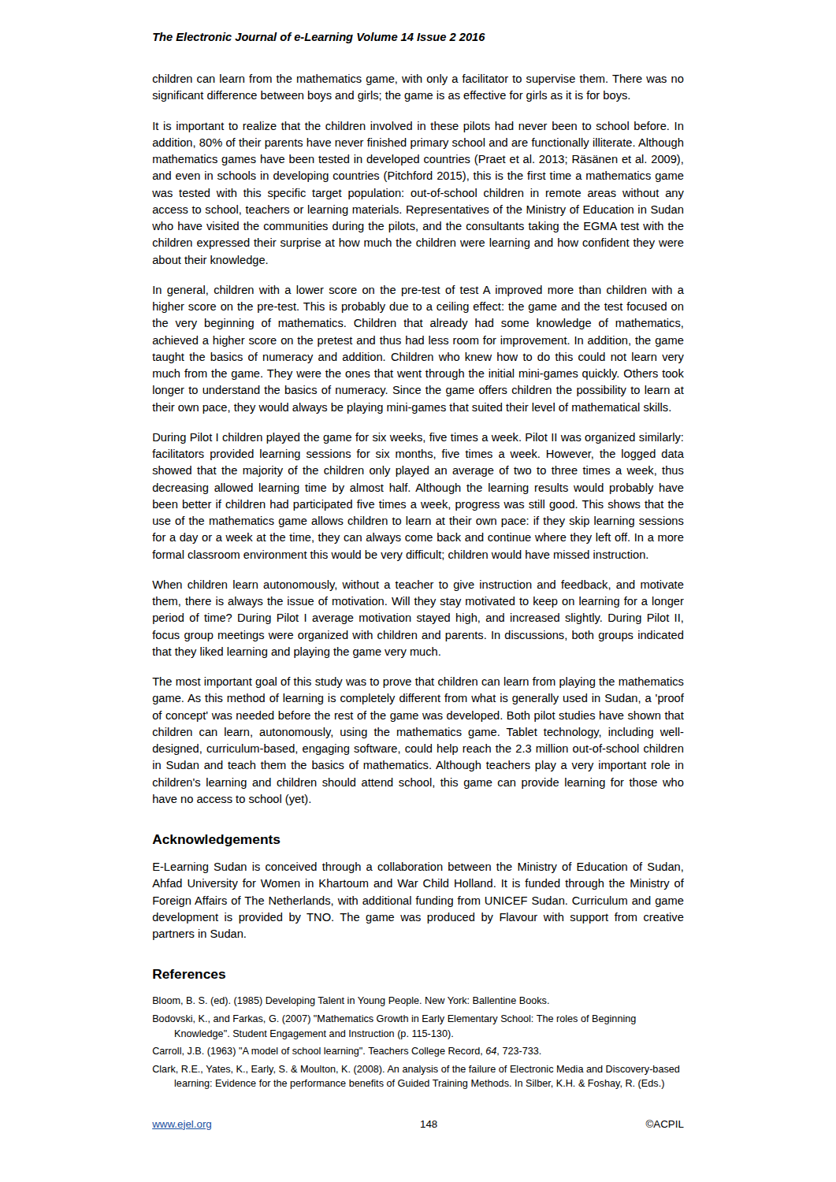The Electronic Journal of e-Learning Volume 14 Issue 2 2016
children can learn from the mathematics game, with only a facilitator to supervise them. There was no significant difference between boys and girls; the game is as effective for girls as it is for boys.
It is important to realize that the children involved in these pilots had never been to school before. In addition, 80% of their parents have never finished primary school and are functionally illiterate. Although mathematics games have been tested in developed countries (Praet et al. 2013; Räsänen et al. 2009), and even in schools in developing countries (Pitchford 2015), this is the first time a mathematics game was tested with this specific target population: out-of-school children in remote areas without any access to school, teachers or learning materials. Representatives of the Ministry of Education in Sudan who have visited the communities during the pilots, and the consultants taking the EGMA test with the children expressed their surprise at how much the children were learning and how confident they were about their knowledge.
In general, children with a lower score on the pre-test of test A improved more than children with a higher score on the pre-test. This is probably due to a ceiling effect: the game and the test focused on the very beginning of mathematics. Children that already had some knowledge of mathematics, achieved a higher score on the pretest and thus had less room for improvement. In addition, the game taught the basics of numeracy and addition. Children who knew how to do this could not learn very much from the game. They were the ones that went through the initial mini-games quickly. Others took longer to understand the basics of numeracy. Since the game offers children the possibility to learn at their own pace, they would always be playing mini-games that suited their level of mathematical skills.
During Pilot I children played the game for six weeks, five times a week. Pilot II was organized similarly: facilitators provided learning sessions for six months, five times a week. However, the logged data showed that the majority of the children only played an average of two to three times a week, thus decreasing allowed learning time by almost half. Although the learning results would probably have been better if children had participated five times a week, progress was still good. This shows that the use of the mathematics game allows children to learn at their own pace: if they skip learning sessions for a day or a week at the time, they can always come back and continue where they left off. In a more formal classroom environment this would be very difficult; children would have missed instruction.
When children learn autonomously, without a teacher to give instruction and feedback, and motivate them, there is always the issue of motivation. Will they stay motivated to keep on learning for a longer period of time? During Pilot I average motivation stayed high, and increased slightly. During Pilot II, focus group meetings were organized with children and parents. In discussions, both groups indicated that they liked learning and playing the game very much.
The most important goal of this study was to prove that children can learn from playing the mathematics game. As this method of learning is completely different from what is generally used in Sudan, a 'proof of concept' was needed before the rest of the game was developed. Both pilot studies have shown that children can learn, autonomously, using the mathematics game. Tablet technology, including well-designed, curriculum-based, engaging software, could help reach the 2.3 million out-of-school children in Sudan and teach them the basics of mathematics. Although teachers play a very important role in children's learning and children should attend school, this game can provide learning for those who have no access to school (yet).
Acknowledgements
E-Learning Sudan is conceived through a collaboration between the Ministry of Education of Sudan, Ahfad University for Women in Khartoum and War Child Holland. It is funded through the Ministry of Foreign Affairs of The Netherlands, with additional funding from UNICEF Sudan. Curriculum and game development is provided by TNO. The game was produced by Flavour with support from creative partners in Sudan.
References
Bloom, B. S. (ed). (1985) Developing Talent in Young People. New York: Ballentine Books.
Bodovski, K., and Farkas, G. (2007) "Mathematics Growth in Early Elementary School: The roles of Beginning Knowledge". Student Engagement and Instruction (p. 115-130).
Carroll, J.B. (1963) "A model of school learning". Teachers College Record, 64, 723-733.
Clark, R.E., Yates, K., Early, S. & Moulton, K. (2008). An analysis of the failure of Electronic Media and Discovery-based learning: Evidence for the performance benefits of Guided Training Methods. In Silber, K.H. & Foshay, R. (Eds.)
www.ejel.org 148 ©ACPIL